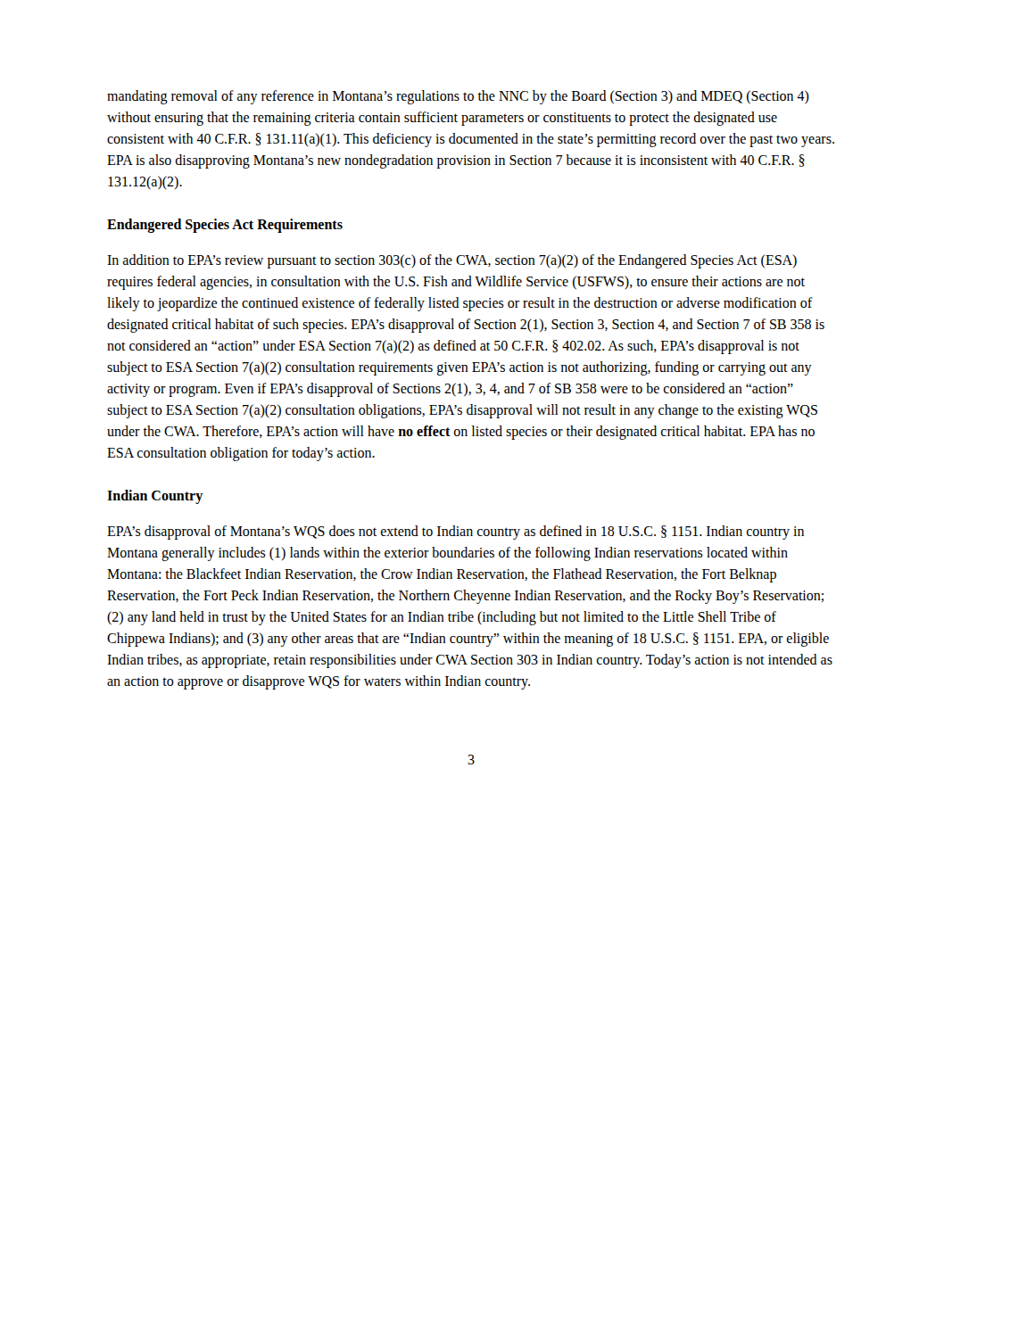mandating removal of any reference in Montana’s regulations to the NNC by the Board (Section 3) and MDEQ (Section 4) without ensuring that the remaining criteria contain sufficient parameters or constituents to protect the designated use consistent with 40 C.F.R. § 131.11(a)(1). This deficiency is documented in the state’s permitting record over the past two years. EPA is also disapproving Montana’s new nondegradation provision in Section 7 because it is inconsistent with 40 C.F.R. § 131.12(a)(2).
Endangered Species Act Requirements
In addition to EPA’s review pursuant to section 303(c) of the CWA, section 7(a)(2) of the Endangered Species Act (ESA) requires federal agencies, in consultation with the U.S. Fish and Wildlife Service (USFWS), to ensure their actions are not likely to jeopardize the continued existence of federally listed species or result in the destruction or adverse modification of designated critical habitat of such species. EPA’s disapproval of Section 2(1), Section 3, Section 4, and Section 7 of SB 358 is not considered an “action” under ESA Section 7(a)(2) as defined at 50 C.F.R. § 402.02. As such, EPA’s disapproval is not subject to ESA Section 7(a)(2) consultation requirements given EPA’s action is not authorizing, funding or carrying out any activity or program. Even if EPA’s disapproval of Sections 2(1), 3, 4, and 7 of SB 358 were to be considered an “action” subject to ESA Section 7(a)(2) consultation obligations, EPA’s disapproval will not result in any change to the existing WQS under the CWA. Therefore, EPA’s action will have no effect on listed species or their designated critical habitat. EPA has no ESA consultation obligation for today’s action.
Indian Country
EPA’s disapproval of Montana’s WQS does not extend to Indian country as defined in 18 U.S.C. § 1151. Indian country in Montana generally includes (1) lands within the exterior boundaries of the following Indian reservations located within Montana: the Blackfeet Indian Reservation, the Crow Indian Reservation, the Flathead Reservation, the Fort Belknap Reservation, the Fort Peck Indian Reservation, the Northern Cheyenne Indian Reservation, and the Rocky Boy’s Reservation; (2) any land held in trust by the United States for an Indian tribe (including but not limited to the Little Shell Tribe of Chippewa Indians); and (3) any other areas that are “Indian country” within the meaning of 18 U.S.C. § 1151. EPA, or eligible Indian tribes, as appropriate, retain responsibilities under CWA Section 303 in Indian country. Today’s action is not intended as an action to approve or disapprove WQS for waters within Indian country.
3